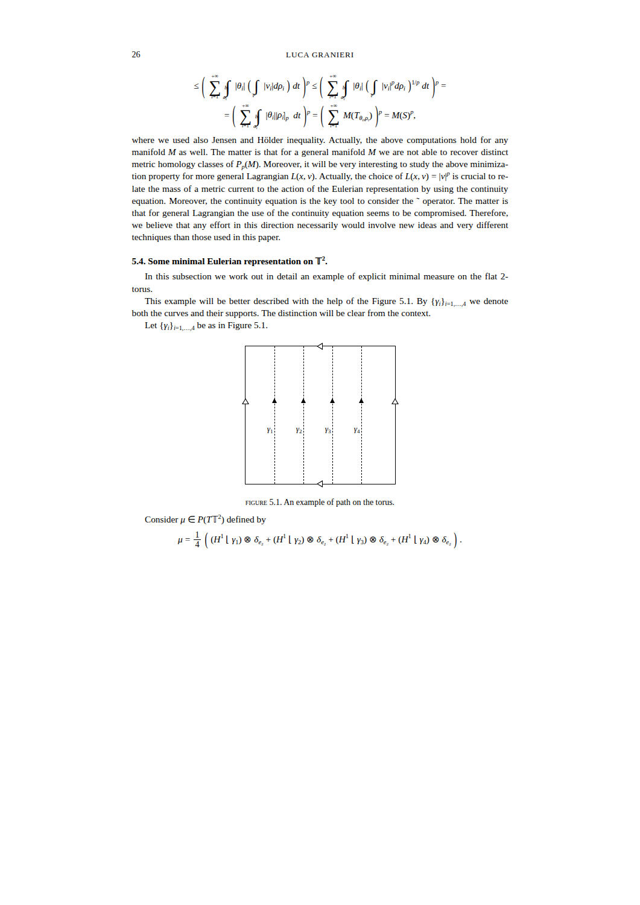26
Luca Granieri
≤ ( +∞∑i=1 bi ai∫ |θi| ( 𝕋n∫ |vi|dρi ) dt )p ≤ ( +∞∑i=1 bi ai∫ |θi| ( 𝕋n∫ |vi|pdρi )1/p dt )p = = ( +∞∑i=1 bi ai∫ |θi||ρ̇i|p dt )p = ( +∞∑i=1 M(Tθi,ρi) )p = M(S)p,
where we used also Jensen and Hölder inequality. Actually, the above computations hold for any manifold M as well. The matter is that for a general manifold M we are not able to recover distinct metric homology classes of Pp(M). Moreover, it will be very interesting to study the above minimization property for more general Lagrangian L(x, v). Actually, the choice of L(x, v) = |v|p is crucial to relate the mass of a metric current to the action of the Eulerian representation by using the continuity equation. Moreover, the continuity equation is the key tool to consider the ˜ operator. The matter is that for general Lagrangian the use of the continuity equation seems to be compromised. Therefore, we believe that any effort in this direction necessarily would involve new ideas and very different techniques than those used in this paper.
5.4. Some minimal Eulerian representation on 𝕋2.
In this subsection we work out in detail an example of explicit minimal measure on the flat 2-torus.
This example will be better described with the help of the Figure 5.1. By {γi}i=1,…,4 we denote both the curves and their supports. The distinction will be clear from the context.
Let {γi}i=1,…,4 be as in Figure 5.1.
γ1
γ2
γ3
γ4
Figure 5.1. An example of path on the torus.
Consider μ ∈ P(T𝕋2) defined by
μ = 14 ( (H1 ⌊ γ1) ⊗ δe2 + (H1 ⌊ γ2) ⊗ δe2 + (H1 ⌊ γ3) ⊗ δe2 + (H1 ⌊ γ4) ⊗ δe2 ) .